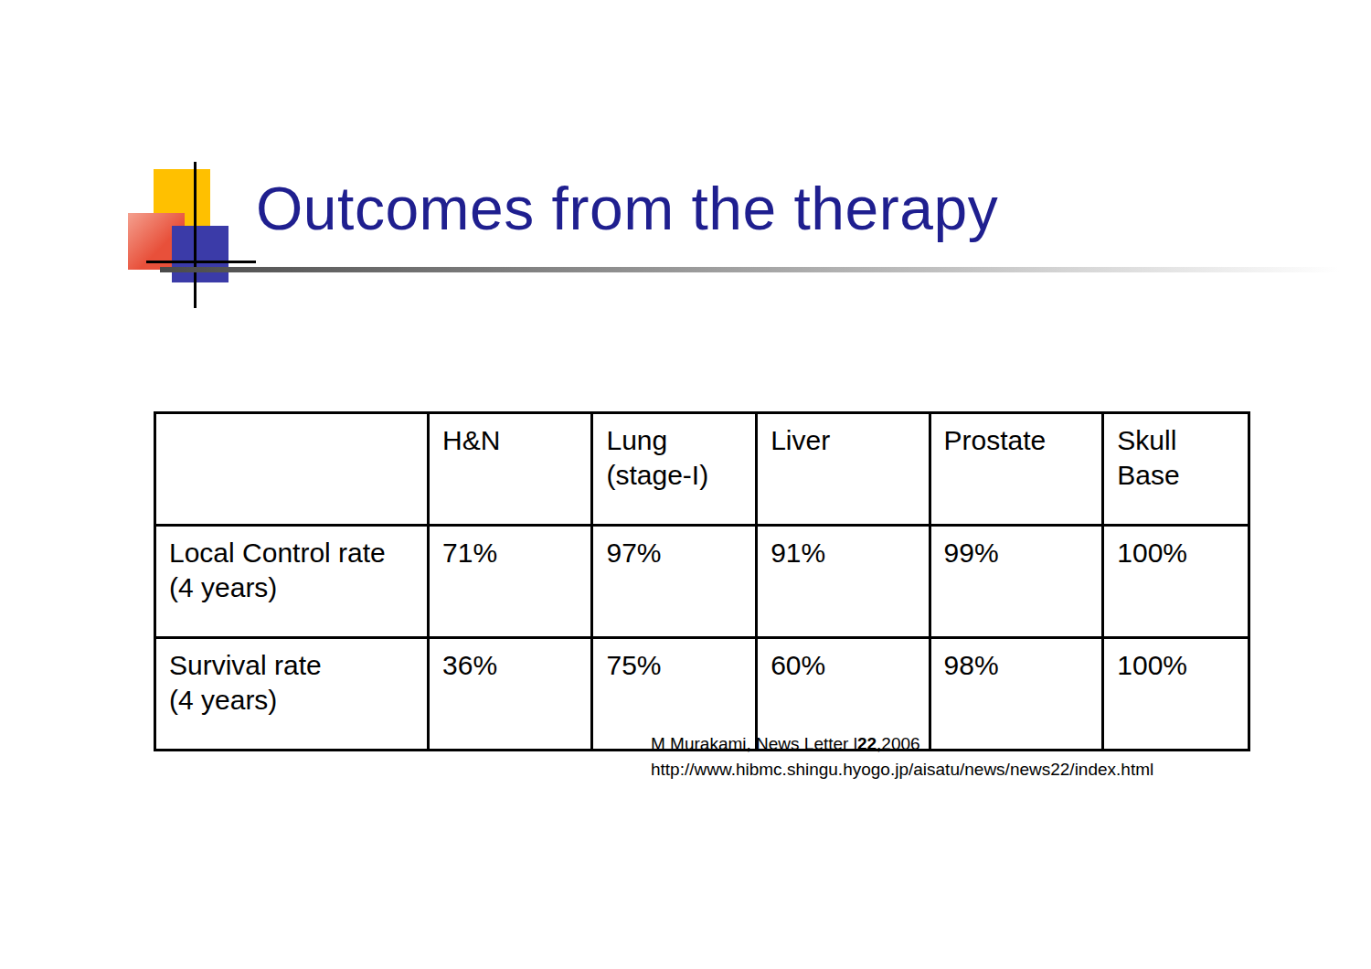Outcomes from the therapy
| | H&N | Lung (stage-I) | Liver | Prostate | Skull Base |
| --- | --- | --- | --- | --- | --- |
| Local Control rate (4 years) | 71% | 97% | 91% | 99% | 100% |
| Survival rate (4 years) | 36% | 75% | 60% | 98% | 100% |
M Murakami, News Letter l22,2006
http://www.hibmc.shingu.hyogo.jp/aisatu/news/news22/index.html